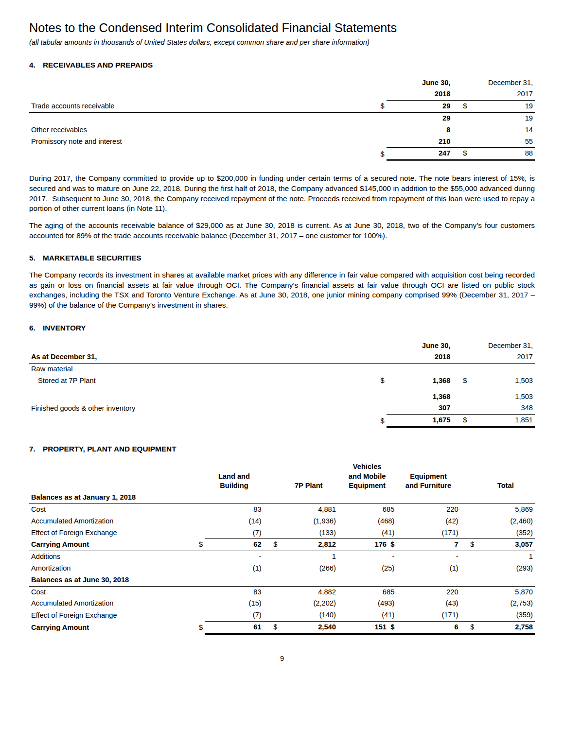Notes to the Condensed Interim Consolidated Financial Statements
(all tabular amounts in thousands of United States dollars, except common share and per share information)
4. RECEIVABLES AND PREPAIDS
| | | | June 30, | | December 31, |
| | | | 2018 | | 2017 |
| Trade accounts receivable | | $ | 29 | $ | 19 |
| | | | 29 | | 19 |
| Other receivables | | | 8 | | 14 |
| Promissory note and interest | | | 210 | | 55 |
| | | $ | 247 | $ | 88 |
During 2017, the Company committed to provide up to $200,000 in funding under certain terms of a secured note. The note bears interest of 15%, is secured and was to mature on June 22, 2018. During the first half of 2018, the Company advanced $145,000 in addition to the $55,000 advanced during 2017. Subsequent to June 30, 2018, the Company received repayment of the note. Proceeds received from repayment of this loan were used to repay a portion of other current loans (in Note 11).
The aging of the accounts receivable balance of $29,000 as at June 30, 2018 is current. As at June 30, 2018, two of the Company’s four customers accounted for 89% of the trade accounts receivable balance (December 31, 2017 – one customer for 100%).
5. MARKETABLE SECURITIES
The Company records its investment in shares at available market prices with any difference in fair value compared with acquisition cost being recorded as gain or loss on financial assets at fair value through OCI. The Company’s financial assets at fair value through OCI are listed on public stock exchanges, including the TSX and Toronto Venture Exchange. As at June 30, 2018, one junior mining company comprised 99% (December 31, 2017 – 99%) of the balance of the Company’s investment in shares.
6. INVENTORY
| | | | June 30, | | December 31, |
| As at December 31, | | | 2018 | | 2017 |
| Raw material | | | | | |
| Stored at 7P Plant | | $ | 1,368 | $ | 1,503 |
| | | | 1,368 | | 1,503 |
| Finished goods & other inventory | | | 307 | | 348 |
| | | $ | 1,675 | $ | 1,851 |
7. PROPERTY, PLANT AND EQUIPMENT
| | | Land and Building | | 7P Plant | Vehicles and Mobile Equipment | Equipment and Furniture | | Total |
| --- | --- | --- | --- | --- | --- | --- | --- | --- |
| Balances as at January 1, 2018 | | | | | | | | |
| Cost | | 83 | | 4,881 | 685 | 220 | | 5,869 |
| Accumulated Amortization | | (14) | | (1,936) | (468) | (42) | | (2,460) |
| Effect of Foreign Exchange | | (7) | | (133) | (41) | (171) | | (352) |
| Carrying Amount | $ | 62 | $ | 2,812 | 176 $ | 7 | $ | 3,057 |
| Additions | | - | | 1 | - | - | | 1 |
| Amortization | | (1) | | (266) | (25) | (1) | | (293) |
| Balances as at June 30, 2018 | | | | | | | | |
| Cost | | 83 | | 4,882 | 685 | 220 | | 5,870 |
| Accumulated Amortization | | (15) | | (2,202) | (493) | (43) | | (2,753) |
| Effect of Foreign Exchange | | (7) | | (140) | (41) | (171) | | (359) |
| Carrying Amount | $ | 61 | $ | 2,540 | 151 $ | 6 | $ | 2,758 |
9